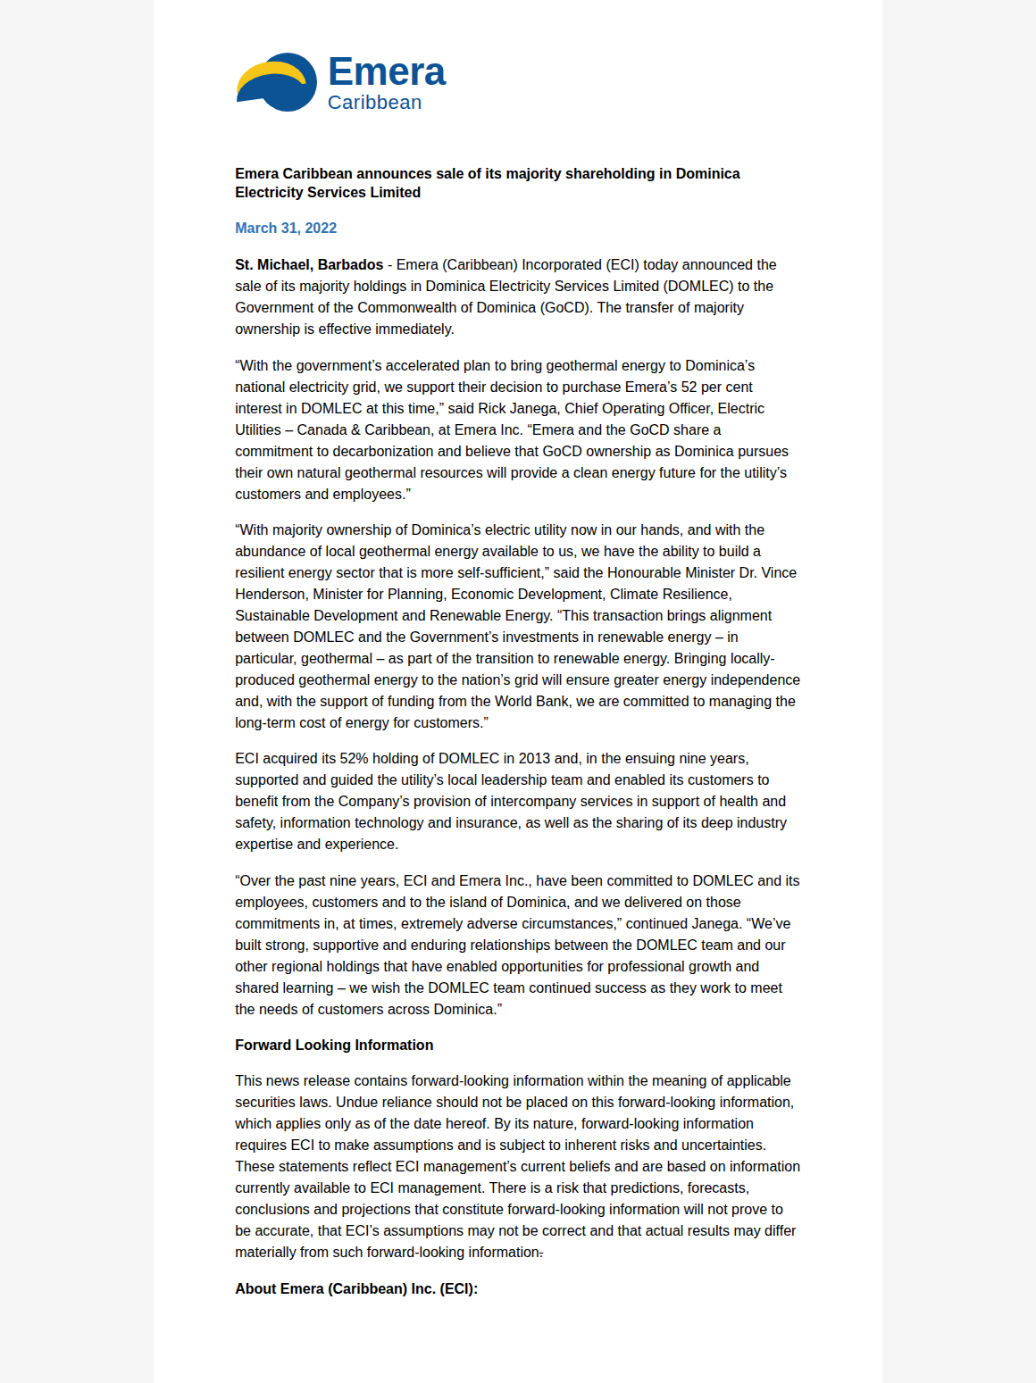Emera
Caribbean
Emera Caribbean announces sale of its majority shareholding in Dominica Electricity Services Limited
March 31, 2022
St. Michael, Barbados - Emera (Caribbean) Incorporated (ECI) today announced the sale of its majority holdings in Dominica Electricity Services Limited (DOMLEC) to the Government of the Commonwealth of Dominica (GoCD). The transfer of majority ownership is effective immediately.
“With the government’s accelerated plan to bring geothermal energy to Dominica’s national electricity grid, we support their decision to purchase Emera’s 52 per cent interest in DOMLEC at this time,” said Rick Janega, Chief Operating Officer, Electric Utilities – Canada & Caribbean, at Emera Inc. “Emera and the GoCD share a commitment to decarbonization and believe that GoCD ownership as Dominica pursues their own natural geothermal resources will provide a clean energy future for the utility’s customers and employees.”
“With majority ownership of Dominica’s electric utility now in our hands, and with the abundance of local geothermal energy available to us, we have the ability to build a resilient energy sector that is more self-sufficient,” said the Honourable Minister Dr. Vince Henderson, Minister for Planning, Economic Development, Climate Resilience, Sustainable Development and Renewable Energy. “This transaction brings alignment between DOMLEC and the Government’s investments in renewable energy – in particular, geothermal – as part of the transition to renewable energy. Bringing locally-produced geothermal energy to the nation’s grid will ensure greater energy independence and, with the support of funding from the World Bank, we are committed to managing the long-term cost of energy for customers.”
ECI acquired its 52% holding of DOMLEC in 2013 and, in the ensuing nine years, supported and guided the utility’s local leadership team and enabled its customers to benefit from the Company’s provision of intercompany services in support of health and safety, information technology and insurance, as well as the sharing of its deep industry expertise and experience.
“Over the past nine years, ECI and Emera Inc., have been committed to DOMLEC and its employees, customers and to the island of Dominica, and we delivered on those commitments in, at times, extremely adverse circumstances,” continued Janega. “We’ve built strong, supportive and enduring relationships between the DOMLEC team and our other regional holdings that have enabled opportunities for professional growth and shared learning – we wish the DOMLEC team continued success as they work to meet the needs of customers across Dominica.”
Forward Looking Information
This news release contains forward-looking information within the meaning of applicable securities laws. Undue reliance should not be placed on this forward-looking information, which applies only as of the date hereof. By its nature, forward-looking information requires ECI to make assumptions and is subject to inherent risks and uncertainties. These statements reflect ECI management’s current beliefs and are based on information currently available to ECI management. There is a risk that predictions, forecasts, conclusions and projections that constitute forward-looking information will not prove to be accurate, that ECI’s assumptions may not be correct and that actual results may differ materially from such forward-looking information.
About Emera (Caribbean) Inc. (ECI):